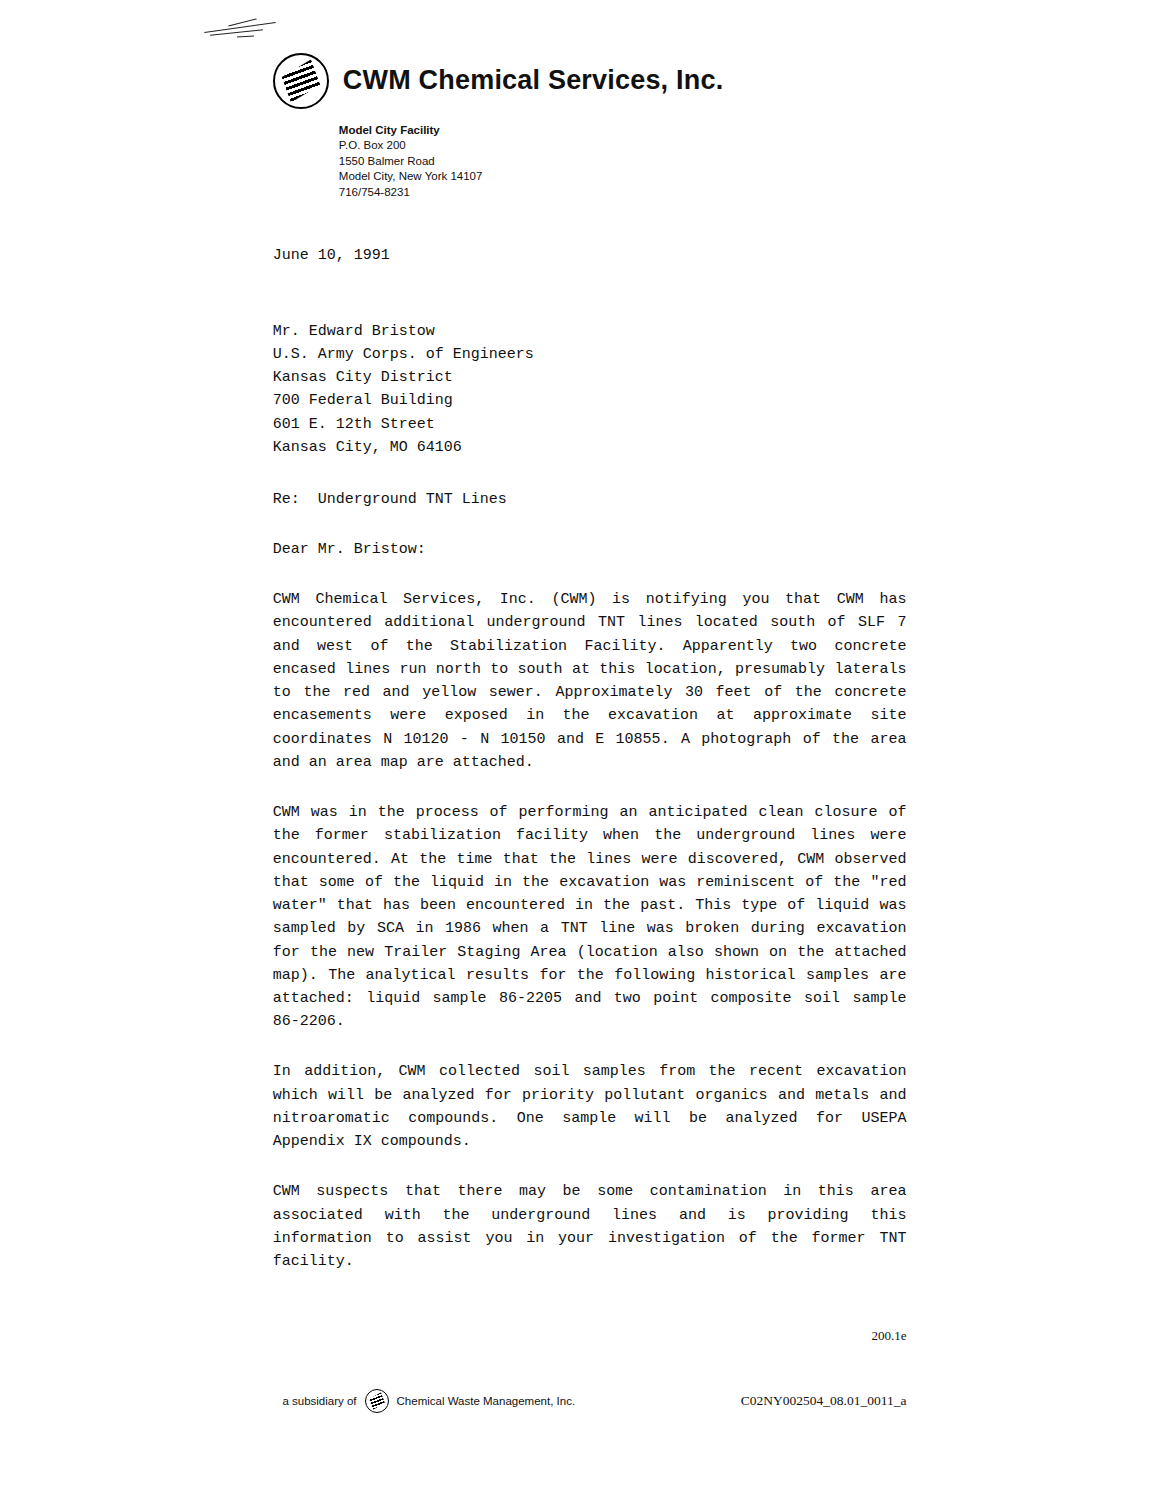CWM Chemical Services, Inc.
Model City Facility
P.O. Box 200
1550 Balmer Road
Model City, New York 14107
716/754-8231
June 10, 1991
Mr. Edward Bristow
U.S. Army Corps. of Engineers
Kansas City District
700 Federal Building
601 E. 12th Street
Kansas City, MO 64106
Re: Underground TNT Lines
Dear Mr. Bristow:
CWM Chemical Services, Inc. (CWM) is notifying you that CWM has encountered additional underground TNT lines located south of SLF 7 and west of the Stabilization Facility. Apparently two concrete encased lines run north to south at this location, presumably laterals to the red and yellow sewer. Approximately 30 feet of the concrete encasements were exposed in the excavation at approximate site coordinates N 10120 - N 10150 and E 10855. A photograph of the area and an area map are attached.
CWM was in the process of performing an anticipated clean closure of the former stabilization facility when the underground lines were encountered. At the time that the lines were discovered, CWM observed that some of the liquid in the excavation was reminiscent of the "red water" that has been encountered in the past. This type of liquid was sampled by SCA in 1986 when a TNT line was broken during excavation for the new Trailer Staging Area (location also shown on the attached map). The analytical results for the following historical samples are attached: liquid sample 86-2205 and two point composite soil sample 86-2206.
In addition, CWM collected soil samples from the recent excavation which will be analyzed for priority pollutant organics and metals and nitroaromatic compounds. One sample will be analyzed for USEPA Appendix IX compounds.
CWM suspects that there may be some contamination in this area associated with the underground lines and is providing this information to assist you in your investigation of the former TNT facility.
200.1e
a subsidiary of Chemical Waste Management, Inc.
C02NY002504_08.01_0011_a